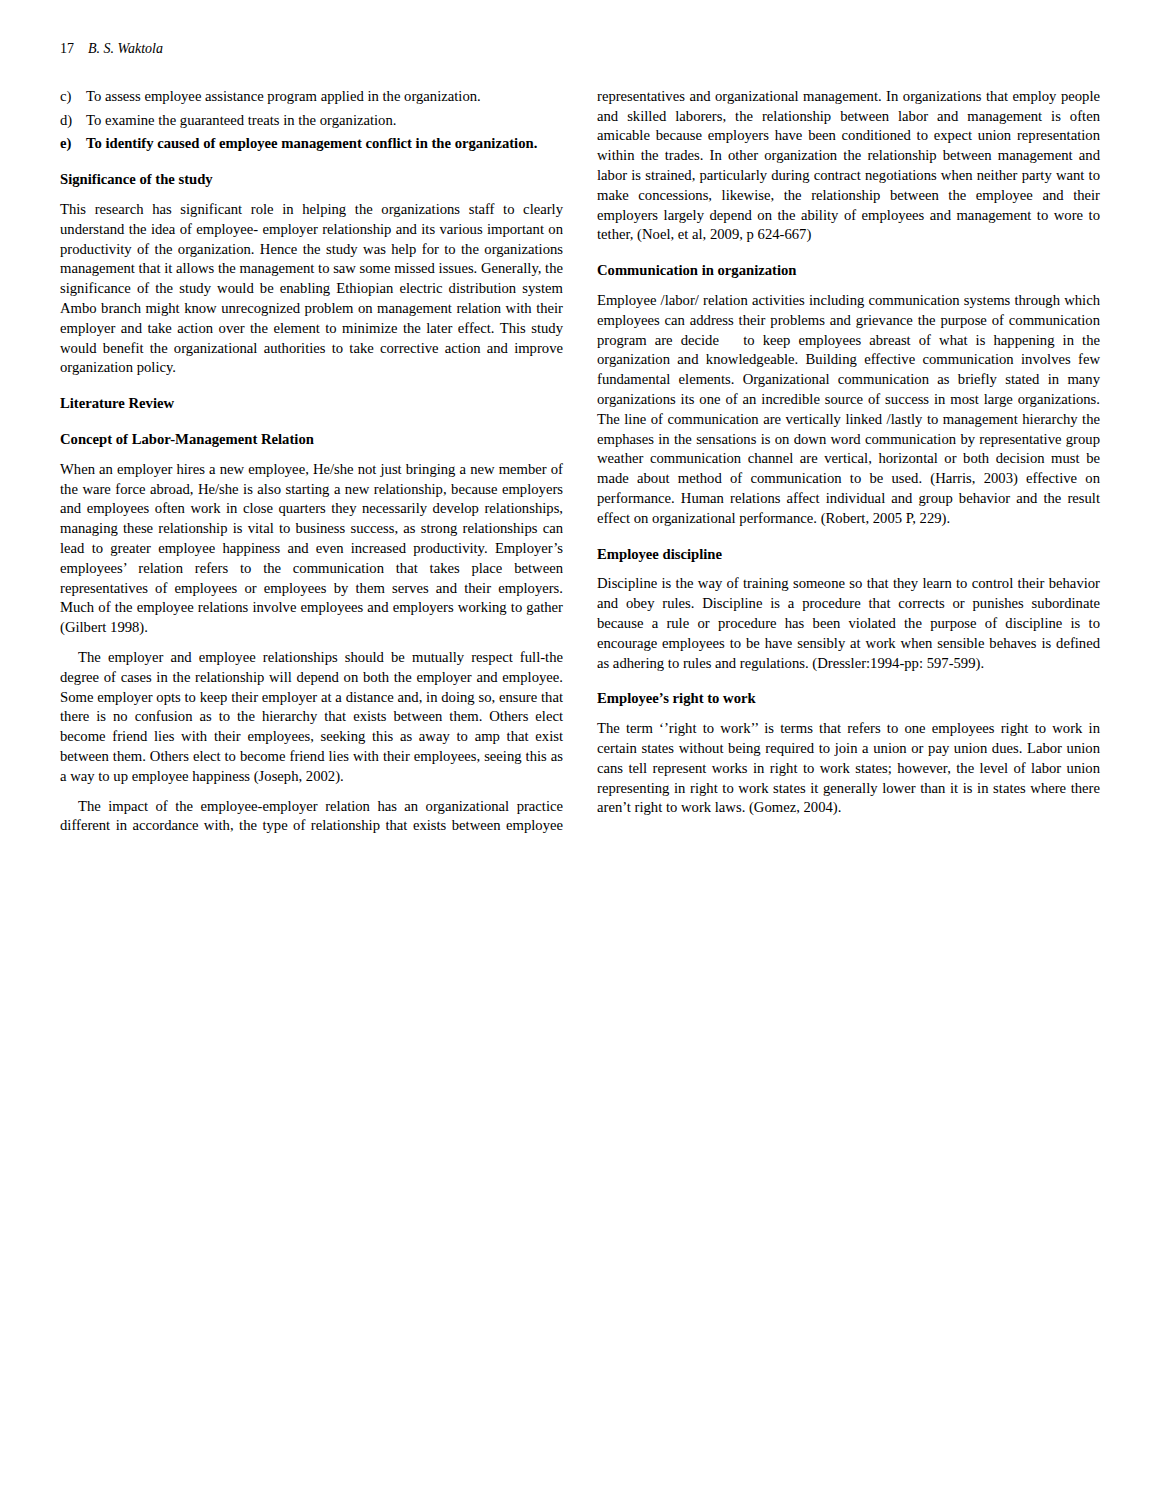17 B. S. Waktola
c) To assess employee assistance program applied in the organization.
d) To examine the guaranteed treats in the organization.
e) To identify caused of employee management conflict in the organization.
Significance of the study
This research has significant role in helping the organizations staff to clearly understand the idea of employee- employer relationship and its various important on productivity of the organization. Hence the study was help for to the organizations management that it allows the management to saw some missed issues. Generally, the significance of the study would be enabling Ethiopian electric distribution system Ambo branch might know unrecognized problem on management relation with their employer and take action over the element to minimize the later effect. This study would benefit the organizational authorities to take corrective action and improve organization policy.
Literature Review
Concept of Labor-Management Relation
When an employer hires a new employee, He/she not just bringing a new member of the ware force abroad, He/she is also starting a new relationship, because employers and employees often work in close quarters they necessarily develop relationships, managing these relationship is vital to business success, as strong relationships can lead to greater employee happiness and even increased productivity. Employer’s employees’ relation refers to the communication that takes place between representatives of employees or employees by them serves and their employers. Much of the employee relations involve employees and employers working to gather (Gilbert 1998).
The employer and employee relationships should be mutually respect full-the degree of cases in the relationship will depend on both the employer and employee. Some employer opts to keep their employer at a distance and, in doing so, ensure that there is no confusion as to the hierarchy that exists between them. Others elect become friend lies with their employees, seeking this as away to amp that exist between them. Others elect to become friend lies with their employees, seeing this as a way to up employee happiness (Joseph, 2002).
The impact of the employee-employer relation has an organizational practice different in accordance with, the type of relationship that exists between employee representatives and organizational management. In organizations that employ people and skilled laborers, the relationship between labor and management is often amicable because employers have been conditioned to expect union representation within the trades. In other organization the relationship between management and labor is strained, particularly during contract negotiations when neither party want to make concessions, likewise, the relationship between the employee and their employers largely depend on the ability of employees and management to wore to tether, (Noel, et al, 2009, p 624-667)
Communication in organization
Employee /labor/ relation activities including communication systems through which employees can address their problems and grievance the purpose of communication program are decide to keep employees abreast of what is happening in the organization and knowledgeable. Building effective communication involves few fundamental elements. Organizational communication as briefly stated in many organizations its one of an incredible source of success in most large organizations. The line of communication are vertically linked /lastly to management hierarchy the emphases in the sensations is on down word communication by representative group weather communication channel are vertical, horizontal or both decision must be made about method of communication to be used. (Harris, 2003) effective on performance. Human relations affect individual and group behavior and the result effect on organizational performance. (Robert, 2005 P, 229).
Employee discipline
Discipline is the way of training someone so that they learn to control their behavior and obey rules. Discipline is a procedure that corrects or punishes subordinate because a rule or procedure has been violated the purpose of discipline is to encourage employees to be have sensibly at work when sensible behaves is defined as adhering to rules and regulations. (Dressler:1994-pp: 597-599).
Employee’s right to work
The term ‘’right to work’’ is terms that refers to one employees right to work in certain states without being required to join a union or pay union dues. Labor union cans tell represent works in right to work states; however, the level of labor union representing in right to work states it generally lower than it is in states where there aren’t right to work laws. (Gomez, 2004).